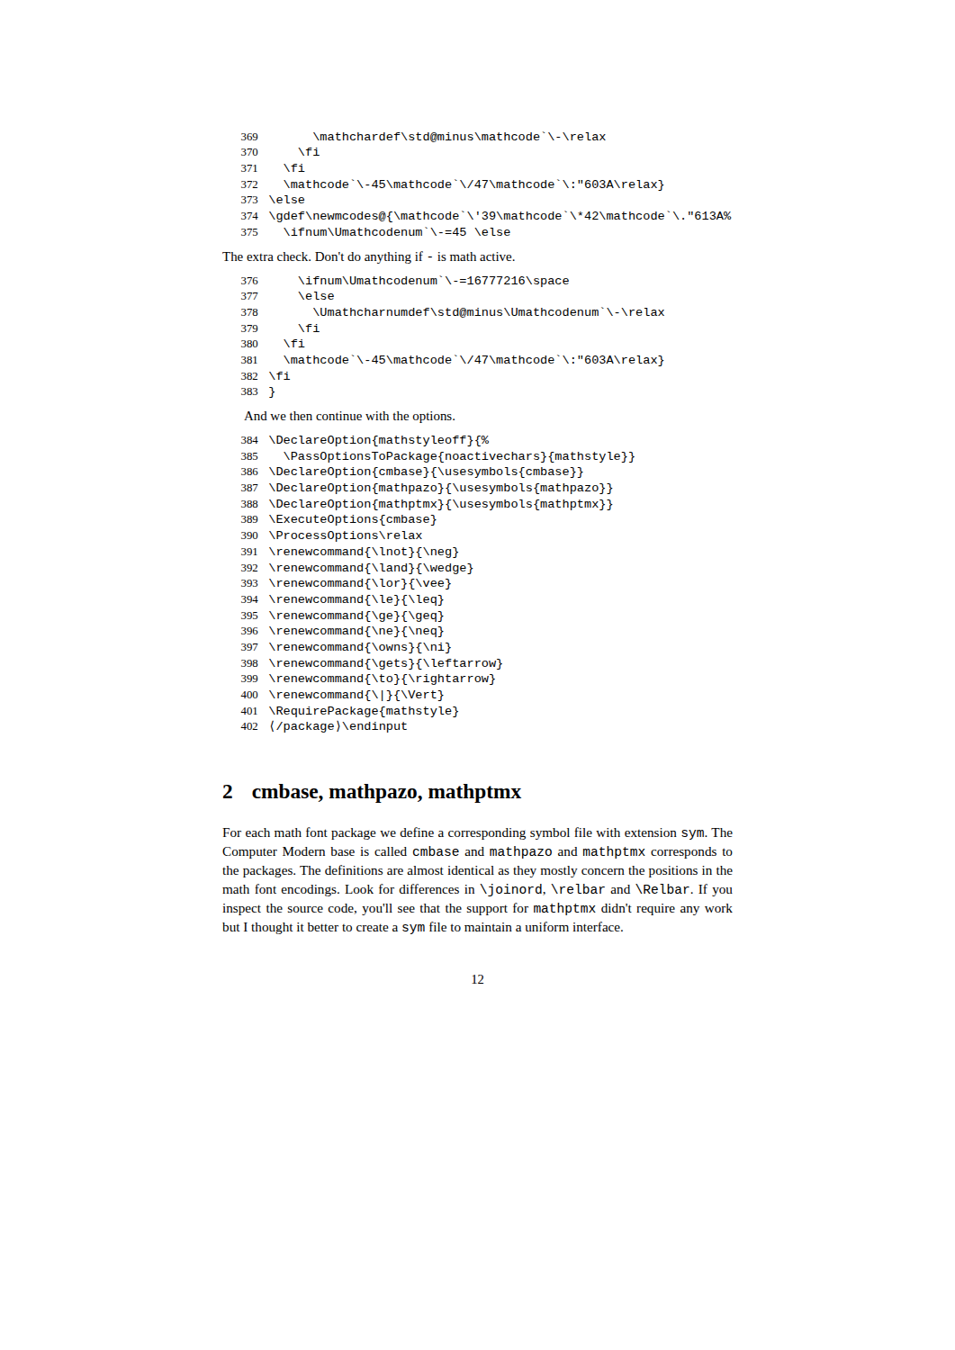369 \mathchardef\std@minus\mathcode`\-\relax
370 \fi
371 \fi
372 \mathcode`\-45\mathcode`\/47\mathcode`\:"603A\relax}
373\else
374\gdef\newmcodes@{\mathcode`\'39\mathcode`\*42\mathcode`\."613A%
375 \ifnum\Umathcodenum`\-=45 \else
The extra check. Don't do anything if - is math active.
376 \ifnum\Umathcodenum`\-=16777216\space
377 \else
378 \Umathcharnumdef\std@minus\Umathcodenum`\-\relax
379 \fi
380 \fi
381 \mathcode`\-45\mathcode`\/47\mathcode`\:"603A\relax}
382\fi
383}
And we then continue with the options.
384\DeclareOption{mathstyleoff}{%
385 \PassOptionsToPackage{noactivechars}{mathstyle}}
386\DeclareOption{cmbase}{\usesymbols{cmbase}}
387\DeclareOption{mathpazo}{\usesymbols{mathpazo}}
388\DeclareOption{mathptmx}{\usesymbols{mathptmx}}
389\ExecuteOptions{cmbase}
390\ProcessOptions\relax
391\renewcommand{\lnot}{\neg}
392\renewcommand{\land}{\wedge}
393\renewcommand{\lor}{\vee}
394\renewcommand{\le}{\leq}
395\renewcommand{\ge}{\geq}
396\renewcommand{\ne}{\neq}
397\renewcommand{\owns}{\ni}
398\renewcommand{\gets}{\leftarrow}
399\renewcommand{\to}{\rightarrow}
400\renewcommand{\|}{\Vert}
401\RequirePackage{mathstyle}
402⟨/package⟩\endinput
2cmbase, mathpazo, mathptmx
For each math font package we define a corresponding symbol file with extension sym. The Computer Modern base is called cmbase and mathpazo and mathptmx corresponds to the packages. The definitions are almost identical as they mostly concern the positions in the math font encodings. Look for differences in \joinord, \relbar and \Relbar. If you inspect the source code, you'll see that the support for mathptmx didn't require any work but I thought it better to create a sym file to maintain a uniform interface.
12